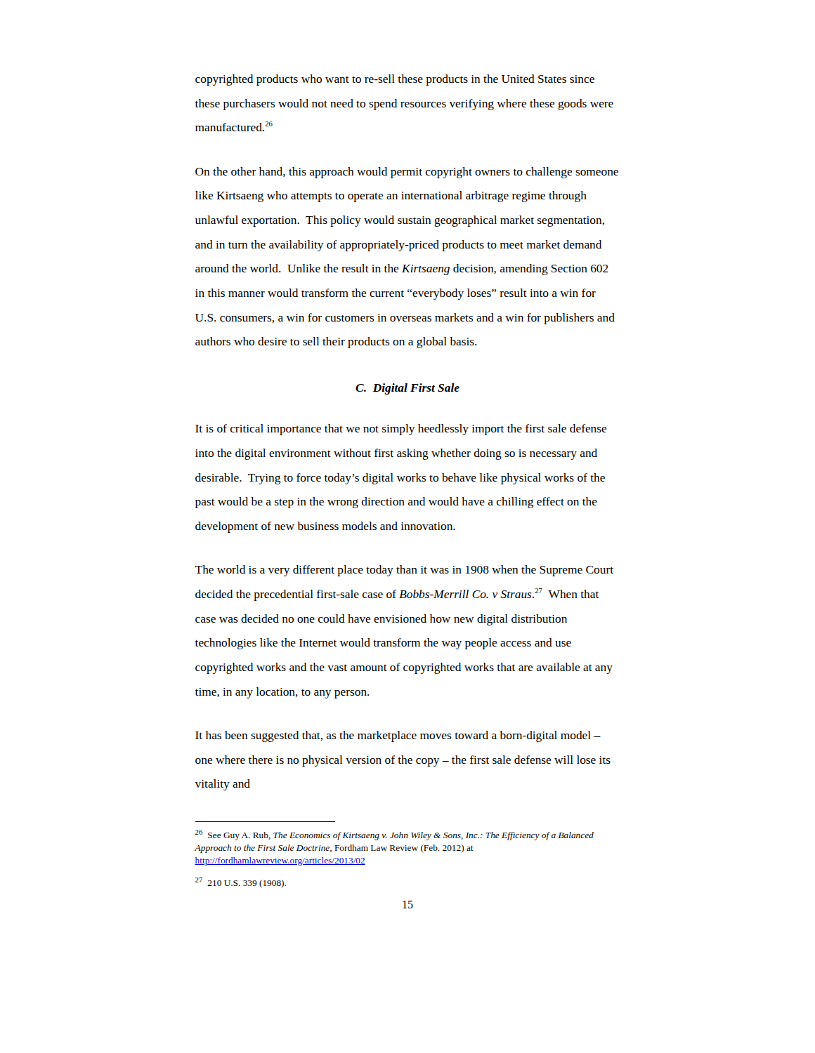copyrighted products who want to re-sell these products in the United States since these purchasers would not need to spend resources verifying where these goods were manufactured.26
On the other hand, this approach would permit copyright owners to challenge someone like Kirtsaeng who attempts to operate an international arbitrage regime through unlawful exportation. This policy would sustain geographical market segmentation, and in turn the availability of appropriately-priced products to meet market demand around the world. Unlike the result in the Kirtsaeng decision, amending Section 602 in this manner would transform the current “everybody loses” result into a win for U.S. consumers, a win for customers in overseas markets and a win for publishers and authors who desire to sell their products on a global basis.
C. Digital First Sale
It is of critical importance that we not simply heedlessly import the first sale defense into the digital environment without first asking whether doing so is necessary and desirable. Trying to force today’s digital works to behave like physical works of the past would be a step in the wrong direction and would have a chilling effect on the development of new business models and innovation.
The world is a very different place today than it was in 1908 when the Supreme Court decided the precedential first-sale case of Bobbs-Merrill Co. v Straus.27 When that case was decided no one could have envisioned how new digital distribution technologies like the Internet would transform the way people access and use copyrighted works and the vast amount of copyrighted works that are available at any time, in any location, to any person.
It has been suggested that, as the marketplace moves toward a born-digital model – one where there is no physical version of the copy – the first sale defense will lose its vitality and
26 See Guy A. Rub, The Economics of Kirtsaeng v. John Wiley & Sons, Inc.: The Efficiency of a Balanced Approach to the First Sale Doctrine, Fordham Law Review (Feb. 2012) at http://fordhamlawreview.org/articles/2013/02
27 210 U.S. 339 (1908).
15